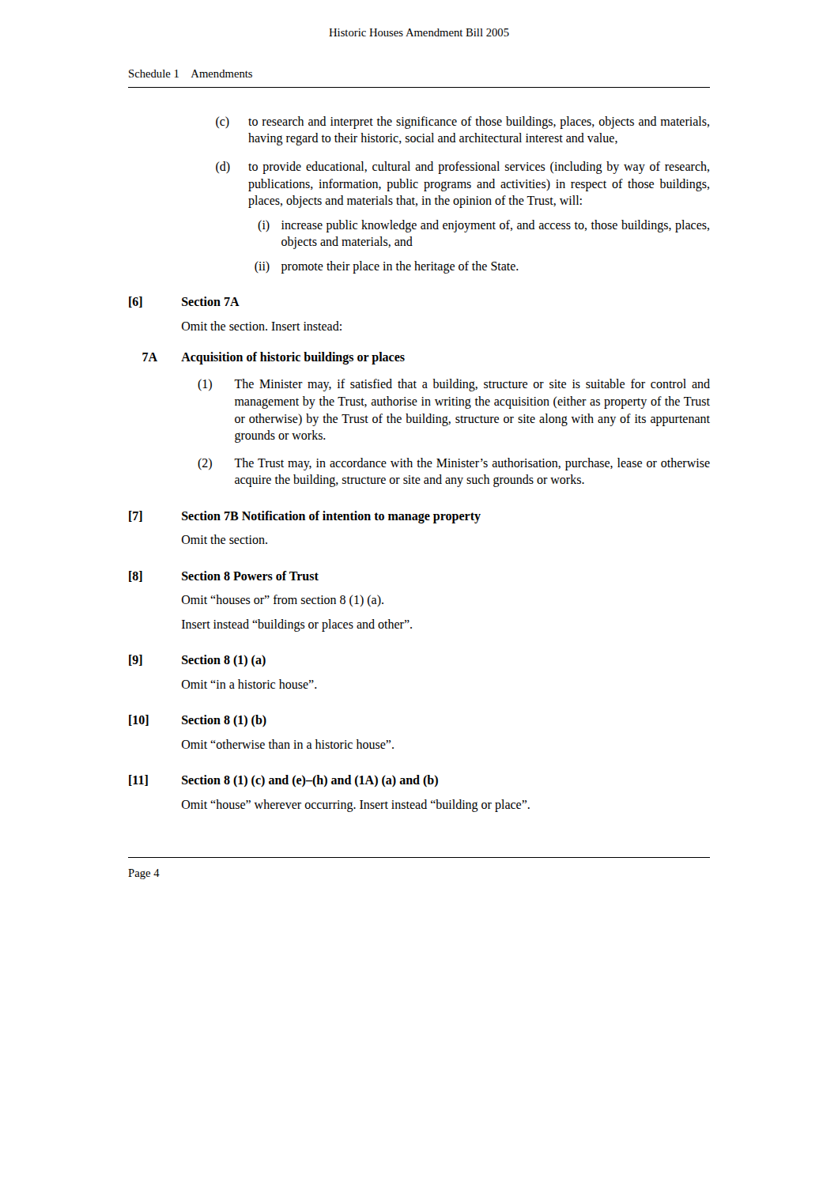Historic Houses Amendment Bill 2005
Schedule 1 Amendments
(c) to research and interpret the significance of those buildings, places, objects and materials, having regard to their historic, social and architectural interest and value,
(d) to provide educational, cultural and professional services (including by way of research, publications, information, public programs and activities) in respect of those buildings, places, objects and materials that, in the opinion of the Trust, will:
(i) increase public knowledge and enjoyment of, and access to, those buildings, places, objects and materials, and
(ii) promote their place in the heritage of the State.
[6]
Section 7A
Omit the section. Insert instead:
7A
Acquisition of historic buildings or places
(1) The Minister may, if satisfied that a building, structure or site is suitable for control and management by the Trust, authorise in writing the acquisition (either as property of the Trust or otherwise) by the Trust of the building, structure or site along with any of its appurtenant grounds or works.
(2) The Trust may, in accordance with the Minister’s authorisation, purchase, lease or otherwise acquire the building, structure or site and any such grounds or works.
[7]
Section 7B Notification of intention to manage property
Omit the section.
[8]
Section 8 Powers of Trust
Omit “houses or” from section 8 (1) (a).
Insert instead “buildings or places and other”.
[9]
Section 8 (1) (a)
Omit “in a historic house”.
[10]
Section 8 (1) (b)
Omit “otherwise than in a historic house”.
[11]
Section 8 (1) (c) and (e)–(h) and (1A) (a) and (b)
Omit “house” wherever occurring. Insert instead “building or place”.
Page 4